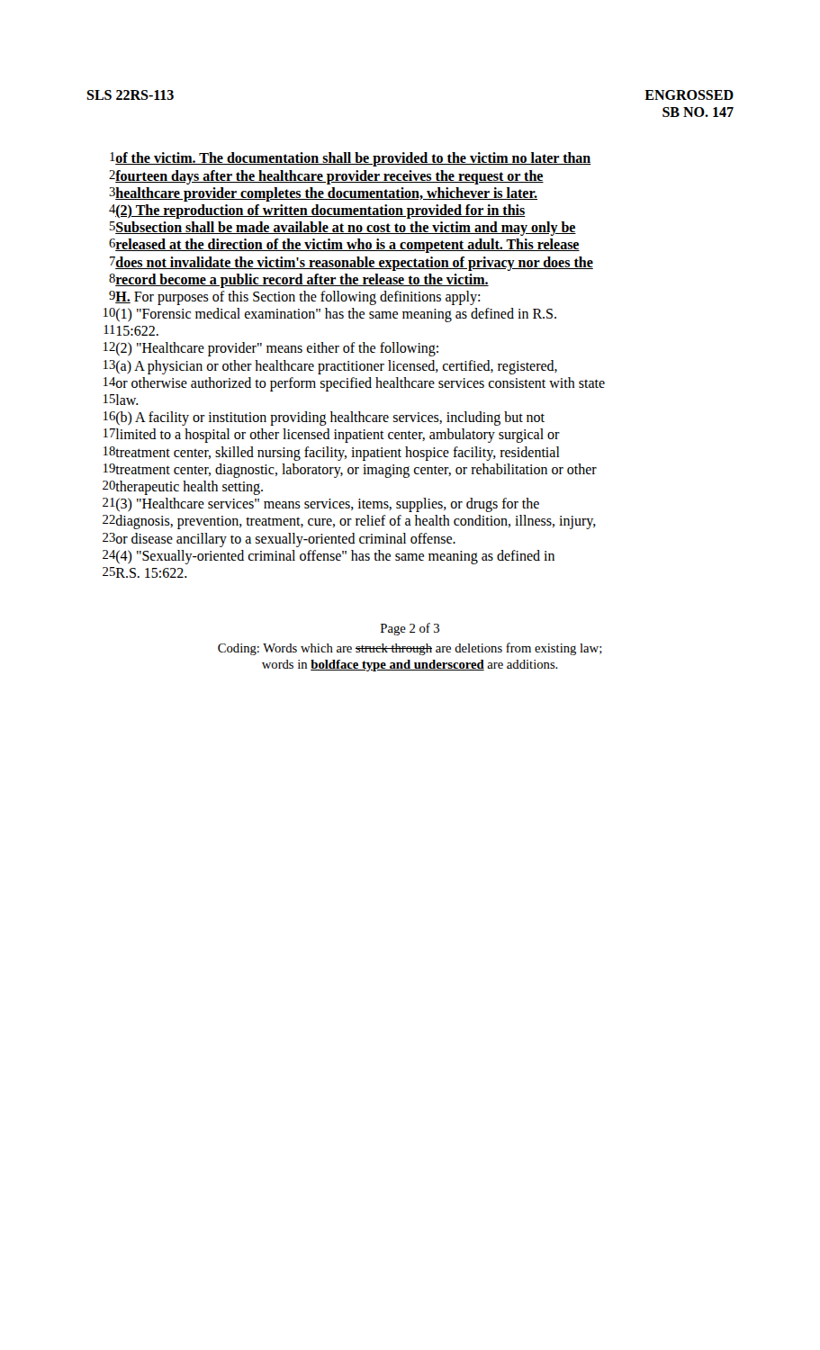SLS 22RS-113
ENGROSSED
SB NO. 147
| 1 | of the victim. The documentation shall be provided to the victim no later than |
| 2 | fourteen days after the healthcare provider receives the request or the |
| 3 | healthcare provider completes the documentation, whichever is later. |
| 4 | (2) The reproduction of written documentation provided for in this |
| 5 | Subsection shall be made available at no cost to the victim and may only be |
| 6 | released at the direction of the victim who is a competent adult. This release |
| 7 | does not invalidate the victim's reasonable expectation of privacy nor does the |
| 8 | record become a public record after the release to the victim. |
| 9 | H. For purposes of this Section the following definitions apply: |
| 10 | (1) "Forensic medical examination" has the same meaning as defined in R.S. |
| 11 | 15:622. |
| 12 | (2) "Healthcare provider" means either of the following: |
| 13 | (a) A physician or other healthcare practitioner licensed, certified, registered, |
| 14 | or otherwise authorized to perform specified healthcare services consistent with state |
| 15 | law. |
| 16 | (b) A facility or institution providing healthcare services, including but not |
| 17 | limited to a hospital or other licensed inpatient center, ambulatory surgical or |
| 18 | treatment center, skilled nursing facility, inpatient hospice facility, residential |
| 19 | treatment center, diagnostic, laboratory, or imaging center, or rehabilitation or other |
| 20 | therapeutic health setting. |
| 21 | (3) "Healthcare services" means services, items, supplies, or drugs for the |
| 22 | diagnosis, prevention, treatment, cure, or relief of a health condition, illness, injury, |
| 23 | or disease ancillary to a sexually-oriented criminal offense. |
| 24 | (4) "Sexually-oriented criminal offense" has the same meaning as defined in |
| 25 | R.S. 15:622. |
Page 2 of 3
Coding: Words which are struck through are deletions from existing law;
words in boldface type and underscored are additions.